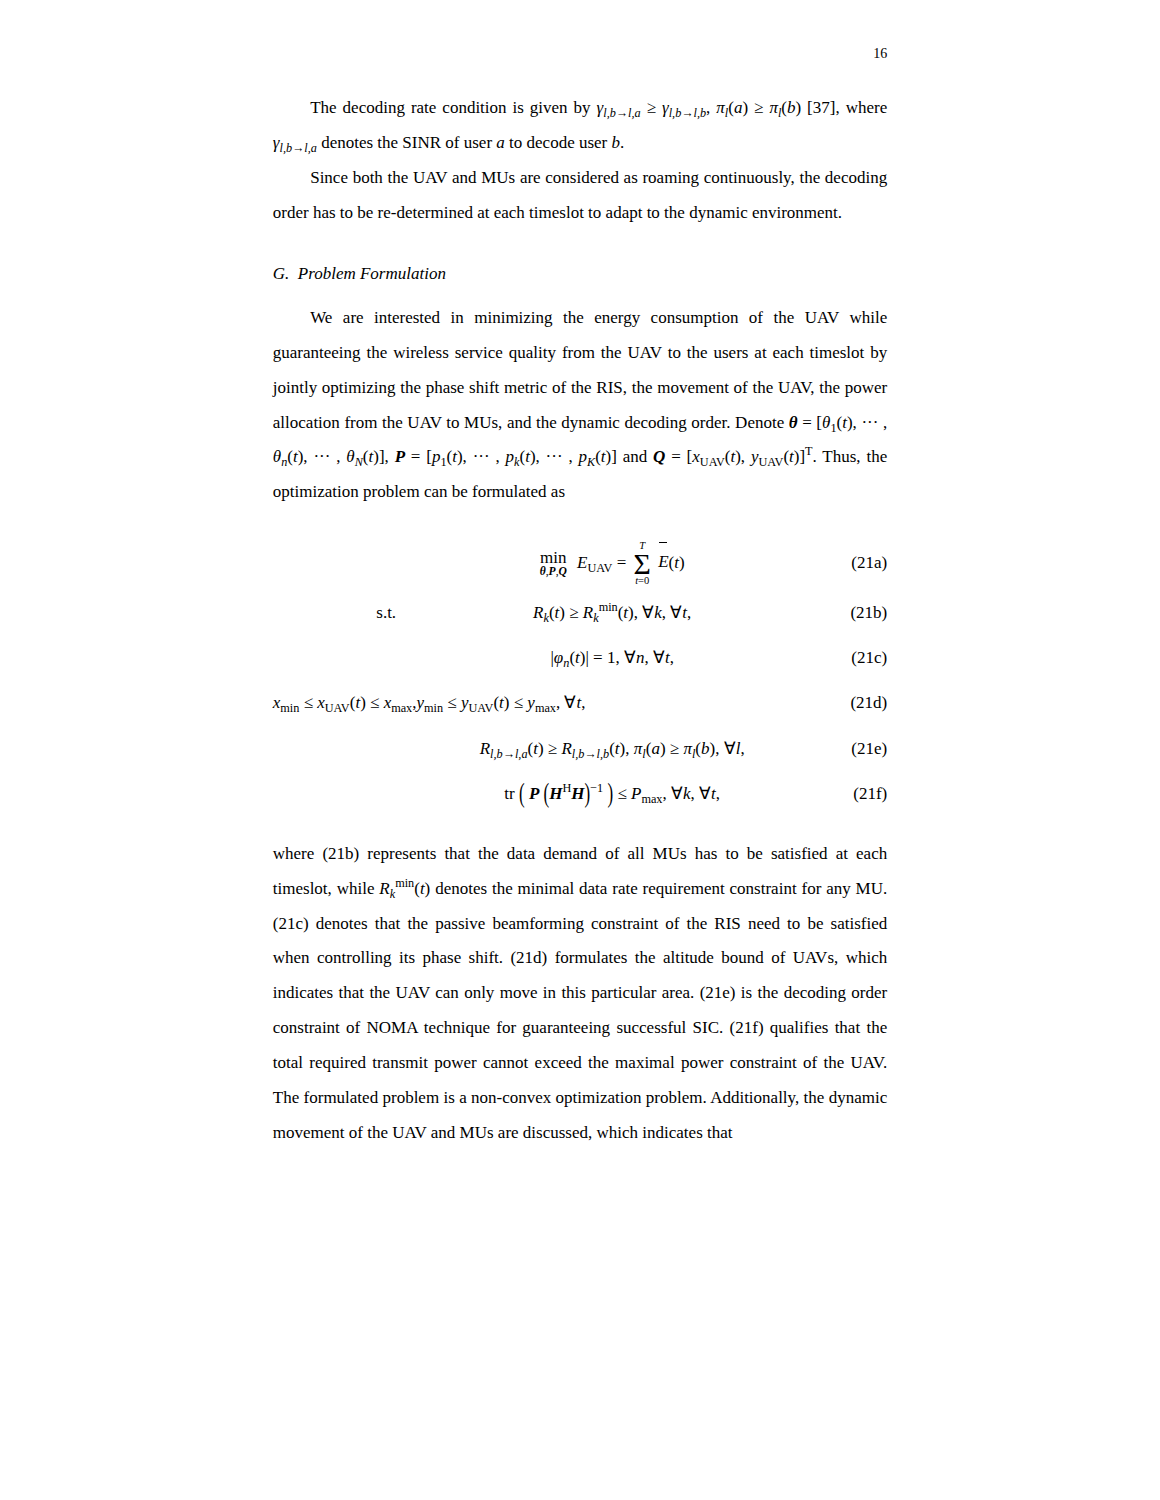16
The decoding rate condition is given by γl,b→l,a ≥ γl,b→l,b, πl(a) ≥ πl(b) [37], where γl,b→l,a denotes the SINR of user a to decode user b.
Since both the UAV and MUs are considered as roaming continuously, the decoding order has to be re-determined at each timeslot to adapt to the dynamic environment.
G. Problem Formulation
We are interested in minimizing the energy consumption of the UAV while guaranteeing the wireless service quality from the UAV to the users at each timeslot by jointly optimizing the phase shift metric of the RIS, the movement of the UAV, the power allocation from the UAV to MUs, and the dynamic decoding order. Denote θ = [θ1(t), ··· , θn(t), ··· , θN(t)], P = [p1(t), ··· , pk(t), ··· , pK(t)] and Q = [xUAV(t), yUAV(t)]T. Thus, the optimization problem can be formulated as
| | min θ , P , Q E UAV = T Σ t =0 E ( t ) | (21a) |
| s.t. | R k ( t ) ≥ R k min ( t ), ∀ k , ∀ t , | (21b) |
| | / φ n ( t )/ = 1, ∀ n , ∀ t , | (21c) |
| x min ≤ x UAV ( t ) ≤ x max , | y min ≤ y UAV ( t ) ≤ y max , ∀ t , | (21d) |
| | R l,b→l,a ( t ) ≥ R l,b→l,b ( t ), π l ( a ) ≥ π l ( b ), ∀ l , | (21e) |
| | tr ( P ( H H H ) −1 ) ≤ P max , ∀ k , ∀ t , | (21f) |
where (21b) represents that the data demand of all MUs has to be satisfied at each timeslot, while Rkmin(t) denotes the minimal data rate requirement constraint for any MU. (21c) denotes that the passive beamforming constraint of the RIS need to be satisfied when controlling its phase shift. (21d) formulates the altitude bound of UAVs, which indicates that the UAV can only move in this particular area. (21e) is the decoding order constraint of NOMA technique for guaranteeing successful SIC. (21f) qualifies that the total required transmit power cannot exceed the maximal power constraint of the UAV. The formulated problem is a non-convex optimization problem. Additionally, the dynamic movement of the UAV and MUs are discussed, which indicates that